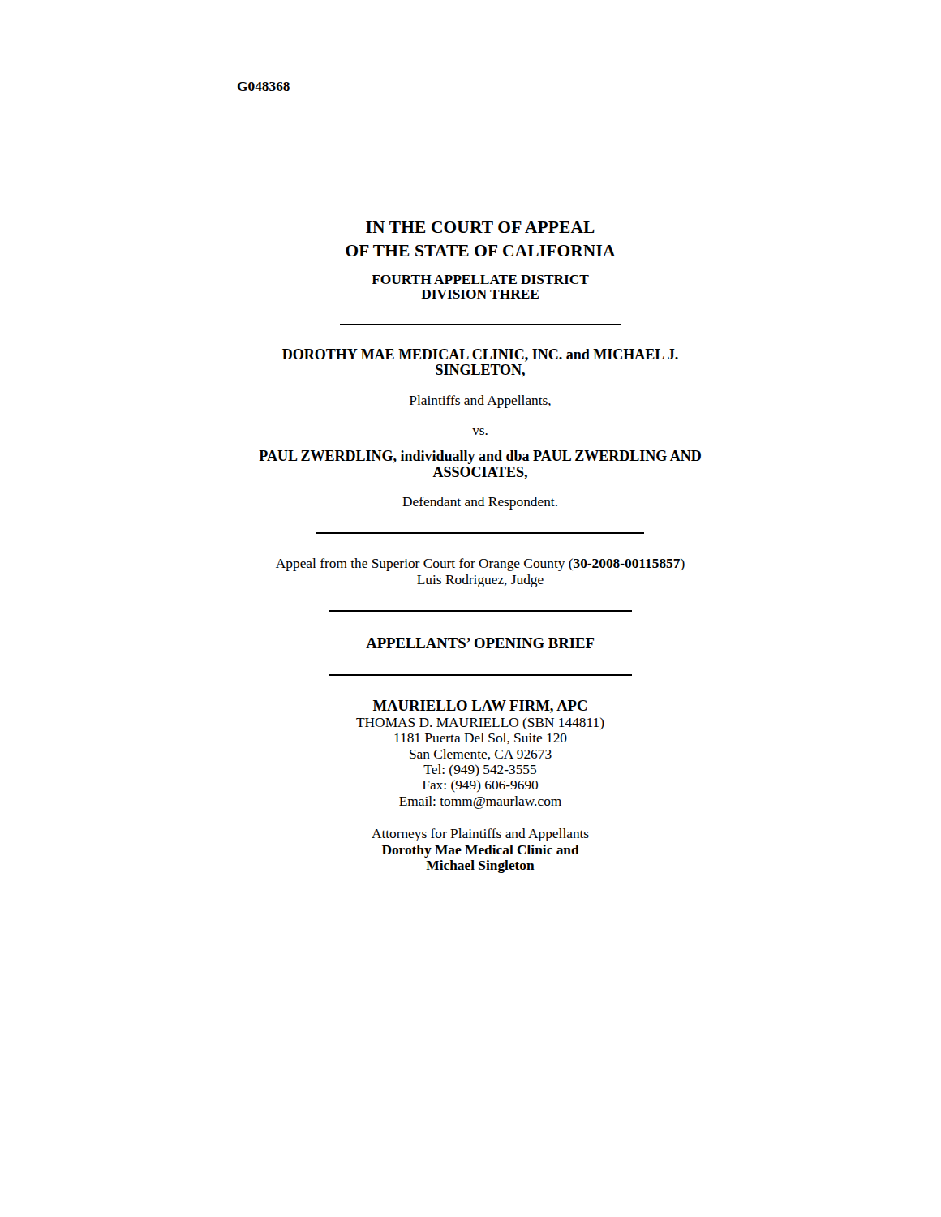G048368
IN THE COURT OF APPEAL
OF THE STATE OF CALIFORNIA
FOURTH APPELLATE DISTRICT
DIVISION THREE
DOROTHY MAE MEDICAL CLINIC, INC. and MICHAEL J. SINGLETON,
Plaintiffs and Appellants,
vs.
PAUL ZWERDLING, individually and dba PAUL ZWERDLING AND ASSOCIATES,
Defendant and Respondent.
Appeal from the Superior Court for Orange County (30-2008-00115857)
Luis Rodriguez, Judge
APPELLANTS’ OPENING BRIEF
MAURIELLO LAW FIRM, APC
THOMAS D. MAURIELLO (SBN 144811)
1181 Puerta Del Sol, Suite 120
San Clemente, CA 92673
Tel: (949) 542-3555
Fax: (949) 606-9690
Email: tomm@maurlaw.com
Attorneys for Plaintiffs and Appellants
Dorothy Mae Medical Clinic and
Michael Singleton